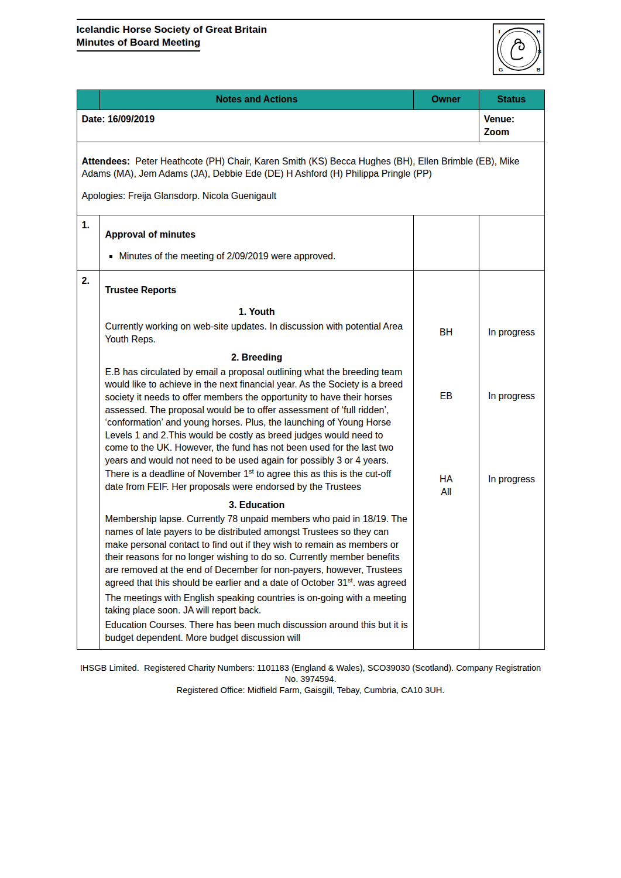Icelandic Horse Society of Great Britain
Minutes of Board Meeting
I H S G B
| Date: 16/09/2019 | Venue: Zoom |
| Attendees: Peter Heathcote (PH) Chair, Karen Smith (KS) Becca Hughes (BH), Ellen Brimble (EB), Mike Adams (MA), Jem Adams (JA), Debbie Ede (DE) H Ashford (H) Philippa Pringle (PP) Apologies: Freija Glansdorp. Nicola Guenigault |
| | Notes and Actions | Owner | Status |
| 1. | Approval of minutes Minutes of the meeting of 2/09/2019 were approved. | | |
| 2. | Trustee Reports Youth Currently working on web-site updates. In discussion with potential Area Youth Reps. Breeding E.B has circulated by email a proposal outlining what the breeding team would like to achieve in the next financial year. As the Society is a breed society it needs to offer members the opportunity to have their horses assessed. The proposal would be to offer assessment of ‘full ridden’, ‘conformation’ and young horses. Plus, the launching of Young Horse Levels 1 and 2.This would be costly as breed judges would need to come to the UK. However, the fund has not been used for the last two years and would not need to be used again for possibly 3 or 4 years. There is a deadline of November 1 st to agree this as this is the cut-off date from FEIF. Her proposals were endorsed by the Trustees Education Membership lapse. Currently 78 unpaid members who paid in 18/19. The names of late payers to be distributed amongst Trustees so they can make personal contact to find out if they wish to remain as members or their reasons for no longer wishing to do so. Currently member benefits are removed at the end of December for non-payers, however, Trustees agreed that this should be earlier and a date of October 31 st . was agreed The meetings with English speaking countries is on-going with a meeting taking place soon. JA will report back. Education Courses. There has been much discussion around this but it is budget dependent. More budget discussion will | BH EB HA All | In progress In progress In progress |
IHSGB Limited. Registered Charity Numbers: 1101183 (England & Wales), SCO39030 (Scotland). Company Registration No. 3974594.
Registered Office: Midfield Farm, Gaisgill, Tebay, Cumbria, CA10 3UH.